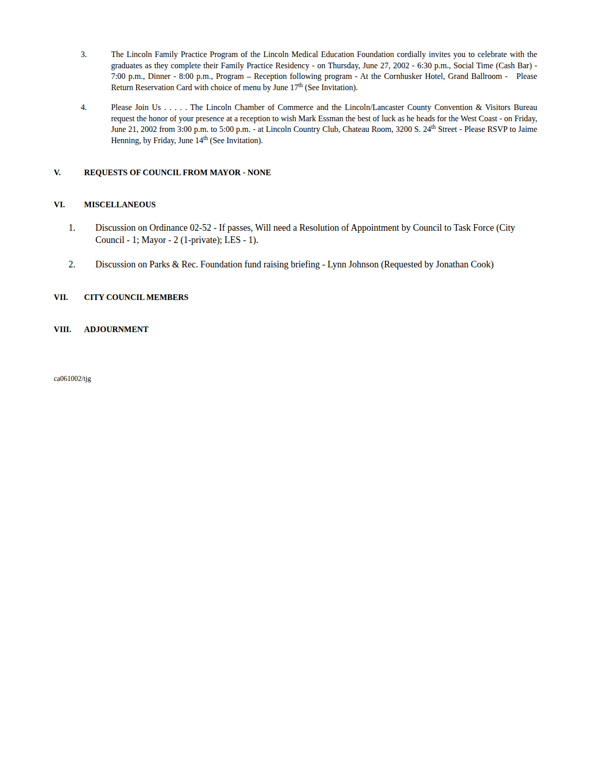3.
The Lincoln Family Practice Program of the Lincoln Medical Education Foundation cordially invites you to celebrate with the graduates as they complete their Family Practice Residency - on Thursday, June 27, 2002 - 6:30 p.m., Social Time (Cash Bar) - 7:00 p.m., Dinner - 8:00 p.m., Program – Reception following program - At the Cornhusker Hotel, Grand Ballroom - Please Return Reservation Card with choice of menu by June 17th (See Invitation).
4.
Please Join Us . . . . . The Lincoln Chamber of Commerce and the Lincoln/Lancaster County Convention & Visitors Bureau request the honor of your presence at a reception to wish Mark Essman the best of luck as he heads for the West Coast - on Friday, June 21, 2002 from 3:00 p.m. to 5:00 p.m. - at Lincoln Country Club, Chateau Room, 3200 S. 24th Street - Please RSVP to Jaime Henning, by Friday, June 14th (See Invitation).
V.
REQUESTS OF COUNCIL FROM MAYOR - NONE
VI.
MISCELLANEOUS
1.
Discussion on Ordinance 02-52 - If passes, Will need a Resolution of Appointment by Council to Task Force (City Council - 1; Mayor - 2 (1-private); LES - 1).
2.
Discussion on Parks & Rec. Foundation fund raising briefing - Lynn Johnson (Requested by Jonathan Cook)
VII.
CITY COUNCIL MEMBERS
VIII.
ADJOURNMENT
ca061002/tjg